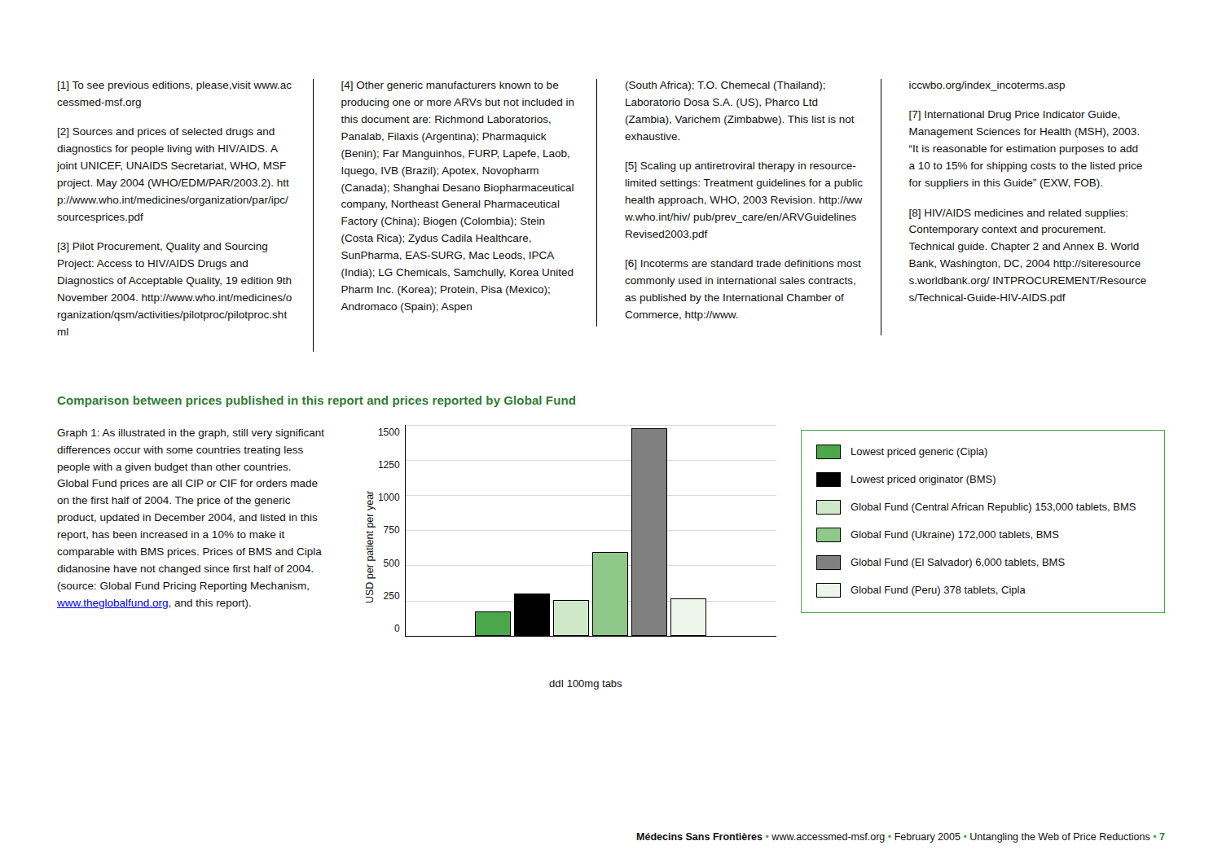[1] To see previous editions, please,visit www.accessmed-msf.org
[2] Sources and prices of selected drugs and diagnostics for people living with HIV/AIDS. A joint UNICEF, UNAIDS Secretariat, WHO, MSF project. May 2004 (WHO/EDM/PAR/2003.2). http://www.who.int/medicines/organization/par/ipc/ sourcesprices.pdf
[3] Pilot Procurement, Quality and Sourcing Project: Access to HIV/AIDS Drugs and Diagnostics of Acceptable Quality, 19 edition 9th November 2004. http://www.who.int/medicines/organization/qsm/activities/pilotproc/pilotproc.shtml
[4] Other generic manufacturers known to be producing one or more ARVs but not included in this document are: Richmond Laboratorios, Panalab, Filaxis (Argentina); Pharmaquick (Benin); Far Manguinhos, FURP, Lapefe, Laob, Iquego, IVB (Brazil); Apotex, Novopharm (Canada); Shanghai Desano Biopharmaceutical company, Northeast General Pharmaceutical Factory (China); Biogen (Colombia); Stein (Costa Rica); Zydus Cadila Healthcare, SunPharma, EAS-SURG, Mac Leods, IPCA (India); LG Chemicals, Samchully, Korea United Pharm Inc. (Korea); Protein, Pisa (Mexico); Andromaco (Spain); Aspen
(South Africa); T.O. Chemecal (Thailand); Laboratorio Dosa S.A. (US), Pharco Ltd (Zambia), Varichem (Zimbabwe). This list is not exhaustive.
[5] Scaling up antiretroviral therapy in resource-limited settings: Treatment guidelines for a public health approach, WHO, 2003 Revision. http://www.who.int/hiv/ pub/prev_care/en/ARVGuidelinesRevised2003.pdf
[6] Incoterms are standard trade definitions most commonly used in international sales contracts, as published by the International Chamber of Commerce, http://www.
iccwbo.org/index_incoterms.asp
[7] International Drug Price Indicator Guide, Management Sciences for Health (MSH), 2003. “It is reasonable for estimation purposes to add a 10 to 15% for shipping costs to the listed price for suppliers in this Guide” (EXW, FOB).
[8] HIV/AIDS medicines and related supplies: Contemporary context and procurement. Technical guide. Chapter 2 and Annex B. World Bank, Washington, DC, 2004 http://siteresources.worldbank.org/ INTPROCUREMENT/Resources/Technical-Guide-HIV-AIDS.pdf
Comparison between prices published in this report and prices reported by Global Fund
Graph 1: As illustrated in the graph, still very significant differences occur with some countries treating less people with a given budget than other countries. Global Fund prices are all CIP or CIF for orders made on the first half of 2004. The price of the generic product, updated in December 2004, and listed in this report, has been increased in a 10% to make it comparable with BMS prices. Prices of BMS and Cipla didanosine have not changed since first half of 2004. (source: Global Fund Pricing Reporting Mechanism, www.theglobalfund.org, and this report).
USD per patient per year
1500 1250 1000 750 500 250 0
ddI 100mg tabs
Lowest priced generic (Cipla)
Lowest priced originator (BMS)
Global Fund (Central African Republic) 153,000 tablets, BMS
Global Fund (Ukraine) 172,000 tablets, BMS
Global Fund (El Salvador) 6,000 tablets, BMS
Global Fund (Peru) 378 tablets, Cipla
Médecins Sans Frontières • www.accessmed-msf.org • February 2005 • Untangling the Web of Price Reductions • 7